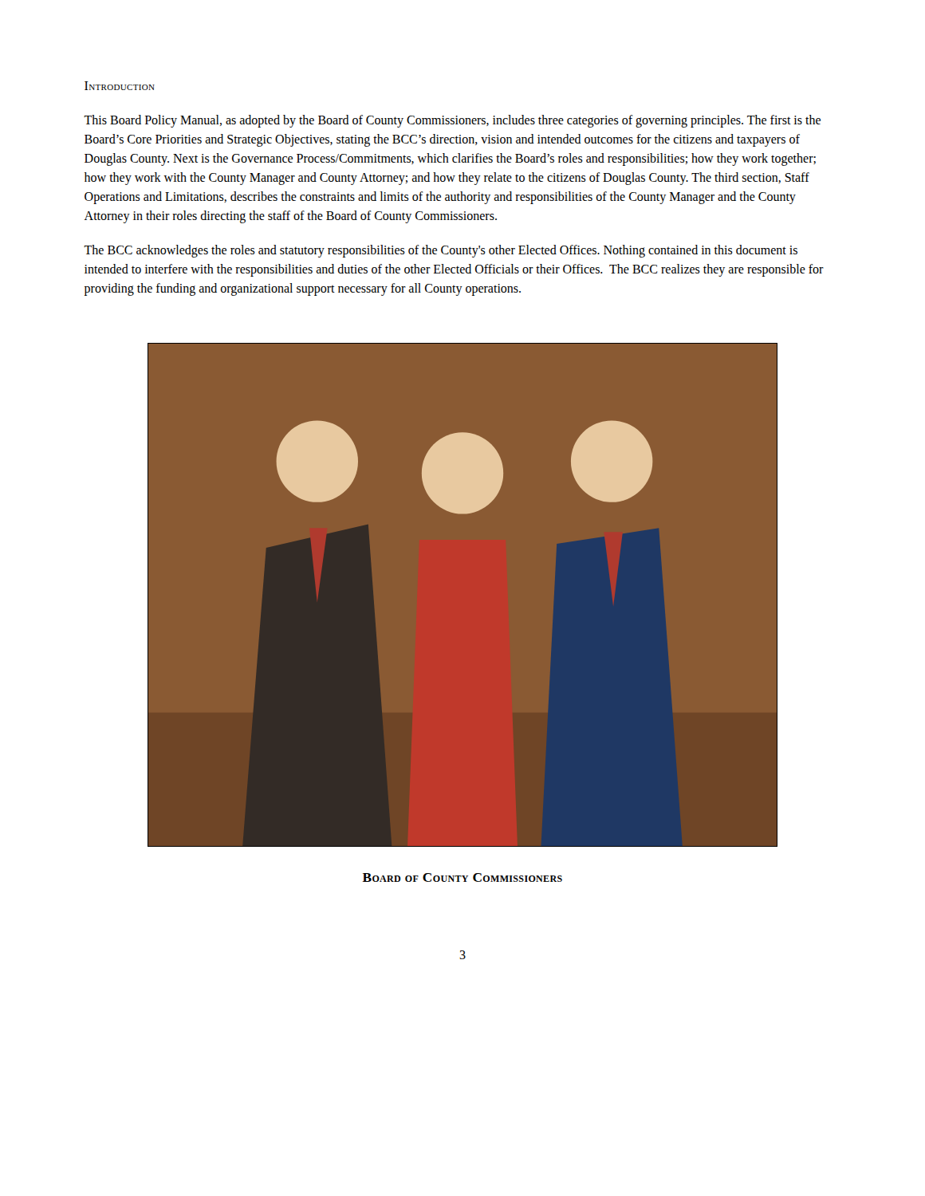Introduction
This Board Policy Manual, as adopted by the Board of County Commissioners, includes three categories of governing principles. The first is the Board’s Core Priorities and Strategic Objectives, stating the BCC’s direction, vision and intended outcomes for the citizens and taxpayers of Douglas County. Next is the Governance Process/Commitments, which clarifies the Board’s roles and responsibilities; how they work together; how they work with the County Manager and County Attorney; and how they relate to the citizens of Douglas County. The third section, Staff Operations and Limitations, describes the constraints and limits of the authority and responsibilities of the County Manager and the County Attorney in their roles directing the staff of the Board of County Commissioners.
The BCC acknowledges the roles and statutory responsibilities of the County's other Elected Offices. Nothing contained in this document is intended to interfere with the responsibilities and duties of the other Elected Officials or their Offices. The BCC realizes they are responsible for providing the funding and organizational support necessary for all County operations.
Board of County Commissioners
3